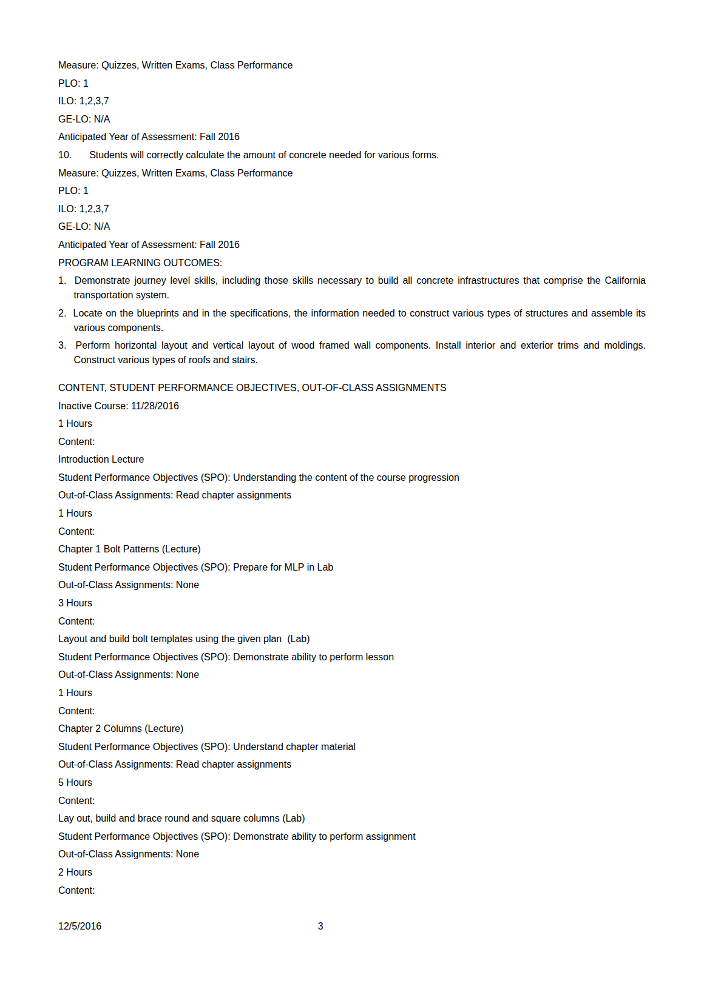Measure: Quizzes, Written Exams, Class Performance
PLO: 1
ILO: 1,2,3,7
GE-LO: N/A
Anticipated Year of Assessment: Fall 2016
10. Students will correctly calculate the amount of concrete needed for various forms.
Measure: Quizzes, Written Exams, Class Performance
PLO: 1
ILO: 1,2,3,7
GE-LO: N/A
Anticipated Year of Assessment: Fall 2016
PROGRAM LEARNING OUTCOMES:
1. Demonstrate journey level skills, including those skills necessary to build all concrete infrastructures that comprise the California transportation system.
2. Locate on the blueprints and in the specifications, the information needed to construct various types of structures and assemble its various components.
3. Perform horizontal layout and vertical layout of wood framed wall components. Install interior and exterior trims and moldings. Construct various types of roofs and stairs.
CONTENT, STUDENT PERFORMANCE OBJECTIVES, OUT-OF-CLASS ASSIGNMENTS
Inactive Course: 11/28/2016
1 Hours
Content:
Introduction Lecture
Student Performance Objectives (SPO): Understanding the content of the course progression
Out-of-Class Assignments: Read chapter assignments
1 Hours
Content:
Chapter 1 Bolt Patterns (Lecture)
Student Performance Objectives (SPO): Prepare for MLP in Lab
Out-of-Class Assignments: None
3 Hours
Content:
Layout and build bolt templates using the given plan (Lab)
Student Performance Objectives (SPO): Demonstrate ability to perform lesson
Out-of-Class Assignments: None
1 Hours
Content:
Chapter 2 Columns (Lecture)
Student Performance Objectives (SPO): Understand chapter material
Out-of-Class Assignments: Read chapter assignments
5 Hours
Content:
Lay out, build and brace round and square columns (Lab)
Student Performance Objectives (SPO): Demonstrate ability to perform assignment
Out-of-Class Assignments: None
2 Hours
Content:
12/5/2016 3